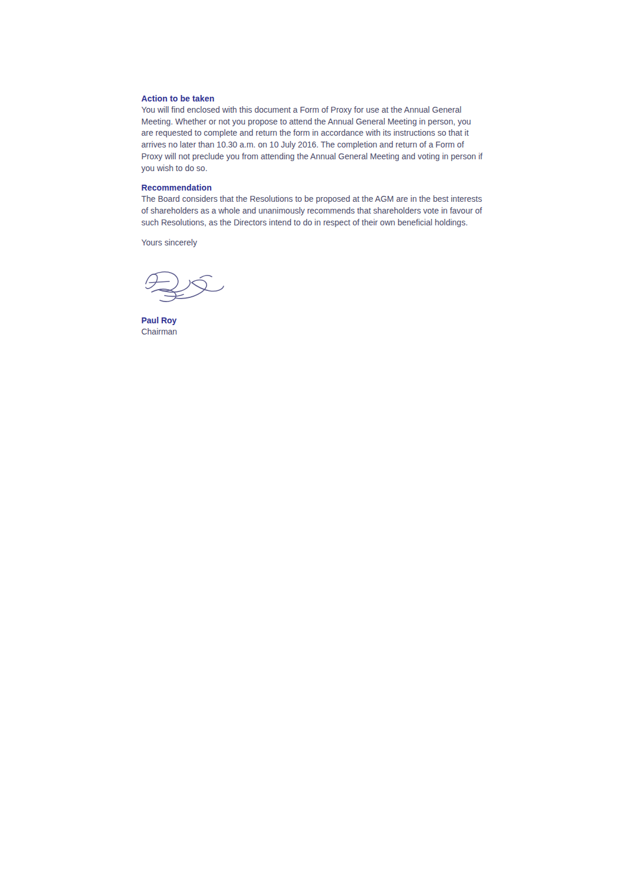Action to be taken
You will find enclosed with this document a Form of Proxy for use at the Annual General Meeting. Whether or not you propose to attend the Annual General Meeting in person, you are requested to complete and return the form in accordance with its instructions so that it arrives no later than 10.30 a.m. on 10 July 2016. The completion and return of a Form of Proxy will not preclude you from attending the Annual General Meeting and voting in person if you wish to do so.
Recommendation
The Board considers that the Resolutions to be proposed at the AGM are in the best interests of shareholders as a whole and unanimously recommends that shareholders vote in favour of such Resolutions, as the Directors intend to do in respect of their own beneficial holdings.
Yours sincerely
Paul Roy
Chairman